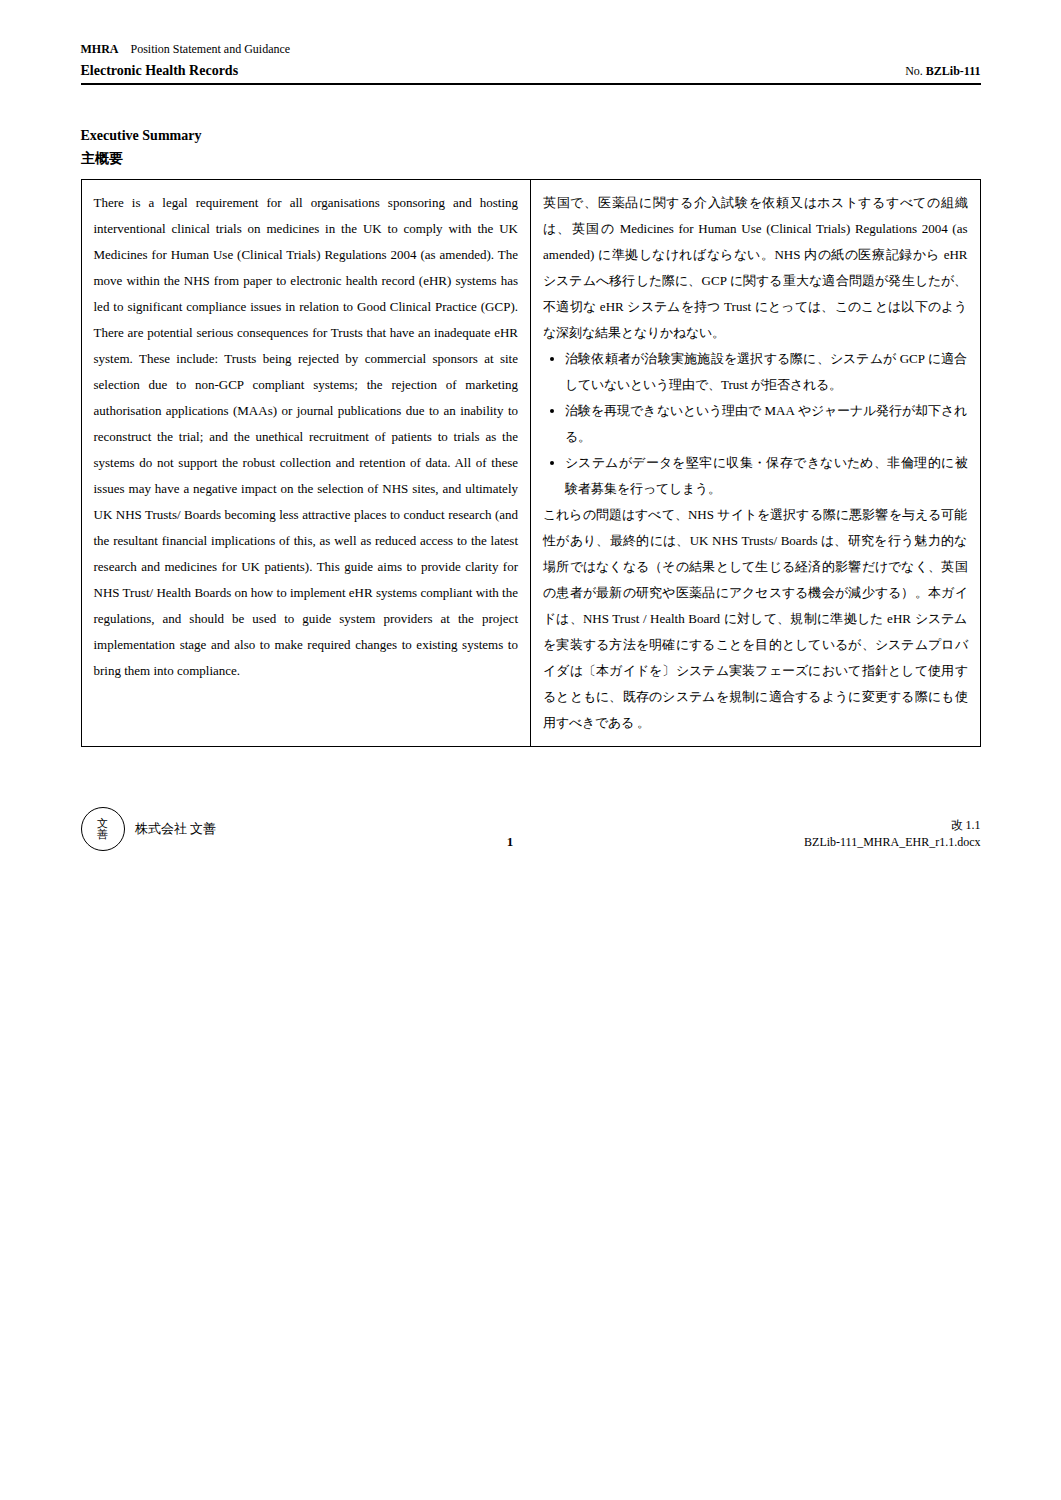MHRA Position Statement and Guidance
Electronic Health Records No. BZLib-111
Executive Summary
主概要
| There is a legal requirement for all organisations sponsoring and hosting interventional clinical trials on medicines in the UK to comply with the UK Medicines for Human Use (Clinical Trials) Regulations 2004 (as amended). The move within the NHS from paper to electronic health record (eHR) systems has led to significant compliance issues in relation to Good Clinical Practice (GCP). There are potential serious consequences for Trusts that have an inadequate eHR system. These include: Trusts being rejected by commercial sponsors at site selection due to non-GCP compliant systems; the rejection of marketing authorisation applications (MAAs) or journal publications due to an inability to reconstruct the trial; and the unethical recruitment of patients to trials as the systems do not support the robust collection and retention of data. All of these issues may have a negative impact on the selection of NHS sites, and ultimately UK NHS Trusts/ Boards becoming less attractive places to conduct research (and the resultant financial implications of this, as well as reduced access to the latest research and medicines for UK patients). This guide aims to provide clarity for NHS Trust/ Health Boards on how to implement eHR systems compliant with the regulations, and should be used to guide system providers at the project implementation stage and also to make required changes to existing systems to bring them into compliance. | 英国で、医薬品に関する介入試験を依頼又はホストするすべての組織は、英国の Medicines for Human Use (Clinical Trials) Regulations 2004 (as amended) に準拠しなければならない。NHS 内の紙の医療記録から eHR システムへ移行した際に、GCP に関する重大な適合問題が発生したが、不適切な eHR システムを持つ Trust にとっては、このことは以下のような深刻な結果となりかねない。 治験依頼者が治験実施施設を選択する際に、システムが GCP に適合していないという理由で、Trust が拒否される。 治験を再現できないという理由で MAA やジャーナル発行が却下される。 システムがデータを堅牢に収集・保存できないため、非倫理的に被験者募集を行ってしまう。 これらの問題はすべて、NHS サイトを選択する際に悪影響を与える可能性があり、最終的には、UK NHS Trusts/ Boards は、研究を行う魅力的な場所ではなくなる（その結果として生じる経済的影響だけでなく、英国の患者が最新の研究や医薬品にアクセスする機会が減少する）。本ガイドは、NHS Trust / Health Board に対して、規制に準拠した eHR システムを実装する方法を明確にすることを目的としているが、システムプロバイダは〔本ガイドを〕システム実装フェーズにおいて指針として使用するとともに、既存のシステムを規制に適合するように変更する際にも使用すべきである 。 |
文善
株式会社 文善
1
改 1.1
BZLib-111_MHRA_EHR_r1.1.docx